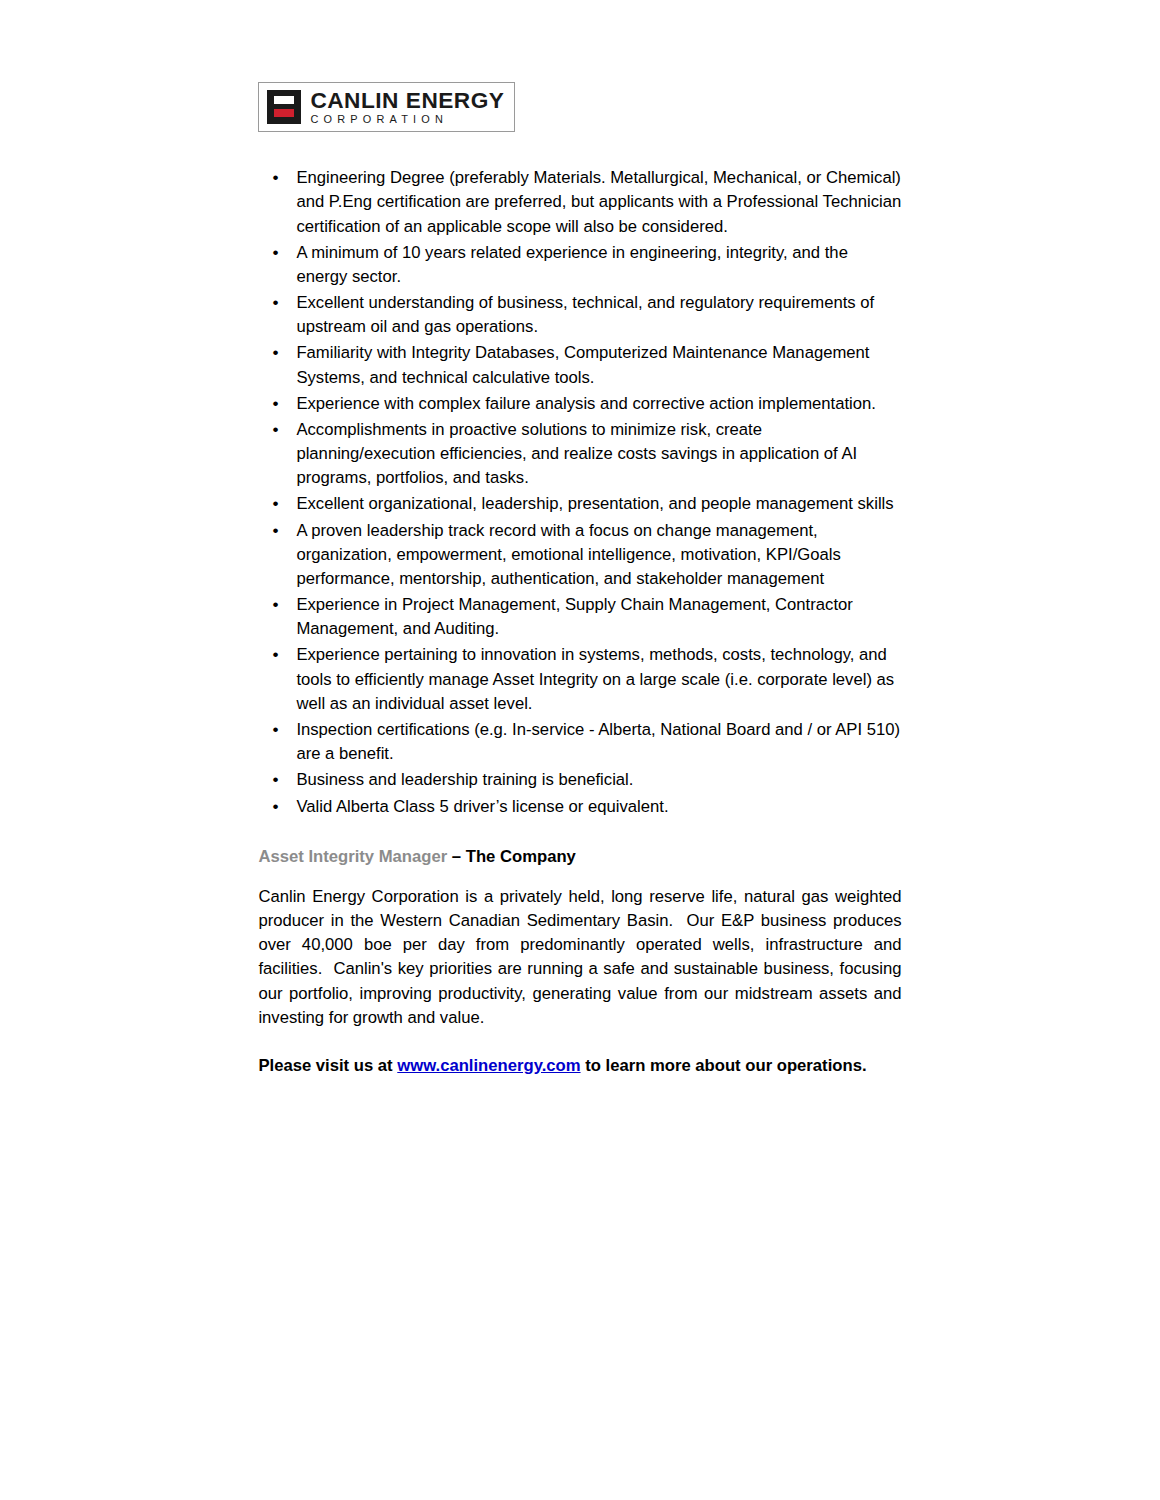CANLIN ENERGY
CORPORATION
Engineering Degree (preferably Materials. Metallurgical, Mechanical, or Chemical) and P.Eng certification are preferred, but applicants with a Professional Technician certification of an applicable scope will also be considered.
A minimum of 10 years related experience in engineering, integrity, and the energy sector.
Excellent understanding of business, technical, and regulatory requirements of upstream oil and gas operations.
Familiarity with Integrity Databases, Computerized Maintenance Management Systems, and technical calculative tools.
Experience with complex failure analysis and corrective action implementation.
Accomplishments in proactive solutions to minimize risk, create planning/execution efficiencies, and realize costs savings in application of AI programs, portfolios, and tasks.
Excellent organizational, leadership, presentation, and people management skills
A proven leadership track record with a focus on change management, organization, empowerment, emotional intelligence, motivation, KPI/Goals performance, mentorship, authentication, and stakeholder management
Experience in Project Management, Supply Chain Management, Contractor Management, and Auditing.
Experience pertaining to innovation in systems, methods, costs, technology, and tools to efficiently manage Asset Integrity on a large scale (i.e. corporate level) as well as an individual asset level.
Inspection certifications (e.g. In-service - Alberta, National Board and / or API 510) are a benefit.
Business and leadership training is beneficial.
Valid Alberta Class 5 driver’s license or equivalent.
Asset Integrity Manager – The Company
Canlin Energy Corporation is a privately held, long reserve life, natural gas weighted producer in the Western Canadian Sedimentary Basin. Our E&P business produces over 40,000 boe per day from predominantly operated wells, infrastructure and facilities. Canlin's key priorities are running a safe and sustainable business, focusing our portfolio, improving productivity, generating value from our midstream assets and investing for growth and value.
Please visit us at www.canlinenergy.com to learn more about our operations.